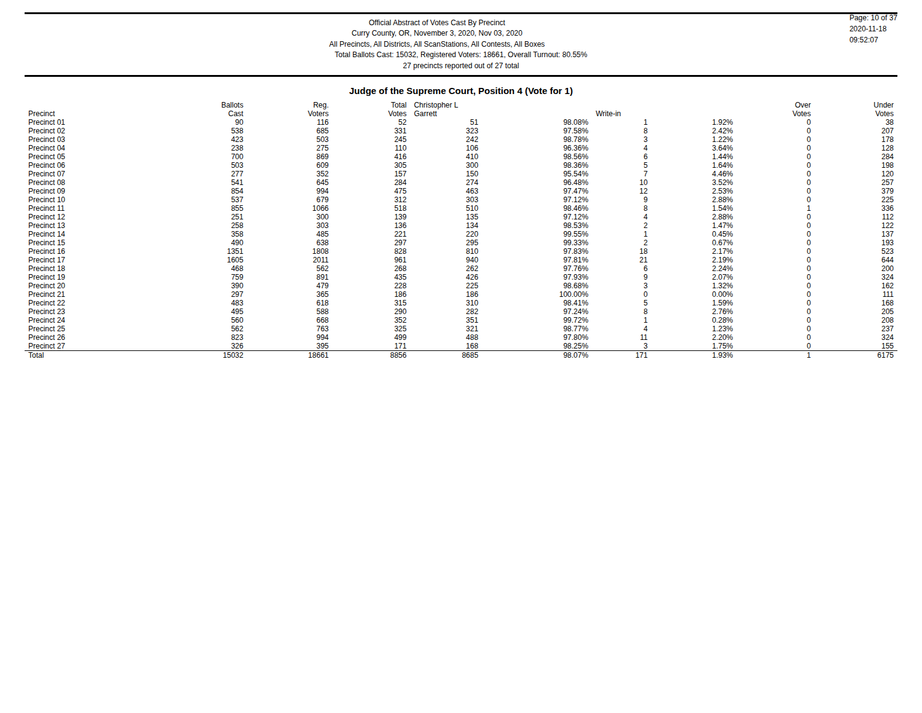Page: 10 of 37
2020-11-18
09:52:07
Official Abstract of Votes Cast By Precinct
Curry County, OR, November 3, 2020, Nov 03, 2020
All Precincts, All Districts, All ScanStations, All Contests, All Boxes
Total Ballots Cast: 15032, Registered Voters: 18661, Overall Turnout: 80.55%
27 precincts reported out of 27 total
Judge of the Supreme Court, Position 4 (Vote for 1)
| Precinct | Ballots Cast | Reg. Voters | Total Votes | Christopher L Garrett | Write-in | Over Votes | Under Votes |
| --- | --- | --- | --- | --- | --- | --- | --- |
| Precinct 01 | 90 | 116 | 52 | 51 | 98.08% | 1 | 1.92% | 0 | 38 |
| Precinct 02 | 538 | 685 | 331 | 323 | 97.58% | 8 | 2.42% | 0 | 207 |
| Precinct 03 | 423 | 503 | 245 | 242 | 98.78% | 3 | 1.22% | 0 | 178 |
| Precinct 04 | 238 | 275 | 110 | 106 | 96.36% | 4 | 3.64% | 0 | 128 |
| Precinct 05 | 700 | 869 | 416 | 410 | 98.56% | 6 | 1.44% | 0 | 284 |
| Precinct 06 | 503 | 609 | 305 | 300 | 98.36% | 5 | 1.64% | 0 | 198 |
| Precinct 07 | 277 | 352 | 157 | 150 | 95.54% | 7 | 4.46% | 0 | 120 |
| Precinct 08 | 541 | 645 | 284 | 274 | 96.48% | 10 | 3.52% | 0 | 257 |
| Precinct 09 | 854 | 994 | 475 | 463 | 97.47% | 12 | 2.53% | 0 | 379 |
| Precinct 10 | 537 | 679 | 312 | 303 | 97.12% | 9 | 2.88% | 0 | 225 |
| Precinct 11 | 855 | 1066 | 518 | 510 | 98.46% | 8 | 1.54% | 1 | 336 |
| Precinct 12 | 251 | 300 | 139 | 135 | 97.12% | 4 | 2.88% | 0 | 112 |
| Precinct 13 | 258 | 303 | 136 | 134 | 98.53% | 2 | 1.47% | 0 | 122 |
| Precinct 14 | 358 | 485 | 221 | 220 | 99.55% | 1 | 0.45% | 0 | 137 |
| Precinct 15 | 490 | 638 | 297 | 295 | 99.33% | 2 | 0.67% | 0 | 193 |
| Precinct 16 | 1351 | 1808 | 828 | 810 | 97.83% | 18 | 2.17% | 0 | 523 |
| Precinct 17 | 1605 | 2011 | 961 | 940 | 97.81% | 21 | 2.19% | 0 | 644 |
| Precinct 18 | 468 | 562 | 268 | 262 | 97.76% | 6 | 2.24% | 0 | 200 |
| Precinct 19 | 759 | 891 | 435 | 426 | 97.93% | 9 | 2.07% | 0 | 324 |
| Precinct 20 | 390 | 479 | 228 | 225 | 98.68% | 3 | 1.32% | 0 | 162 |
| Precinct 21 | 297 | 365 | 186 | 186 | 100.00% | 0 | 0.00% | 0 | 111 |
| Precinct 22 | 483 | 618 | 315 | 310 | 98.41% | 5 | 1.59% | 0 | 168 |
| Precinct 23 | 495 | 588 | 290 | 282 | 97.24% | 8 | 2.76% | 0 | 205 |
| Precinct 24 | 560 | 668 | 352 | 351 | 99.72% | 1 | 0.28% | 0 | 208 |
| Precinct 25 | 562 | 763 | 325 | 321 | 98.77% | 4 | 1.23% | 0 | 237 |
| Precinct 26 | 823 | 994 | 499 | 488 | 97.80% | 11 | 2.20% | 0 | 324 |
| Precinct 27 | 326 | 395 | 171 | 168 | 98.25% | 3 | 1.75% | 0 | 155 |
| Total | 15032 | 18661 | 8856 | 8685 | 98.07% | 171 | 1.93% | 1 | 6175 |